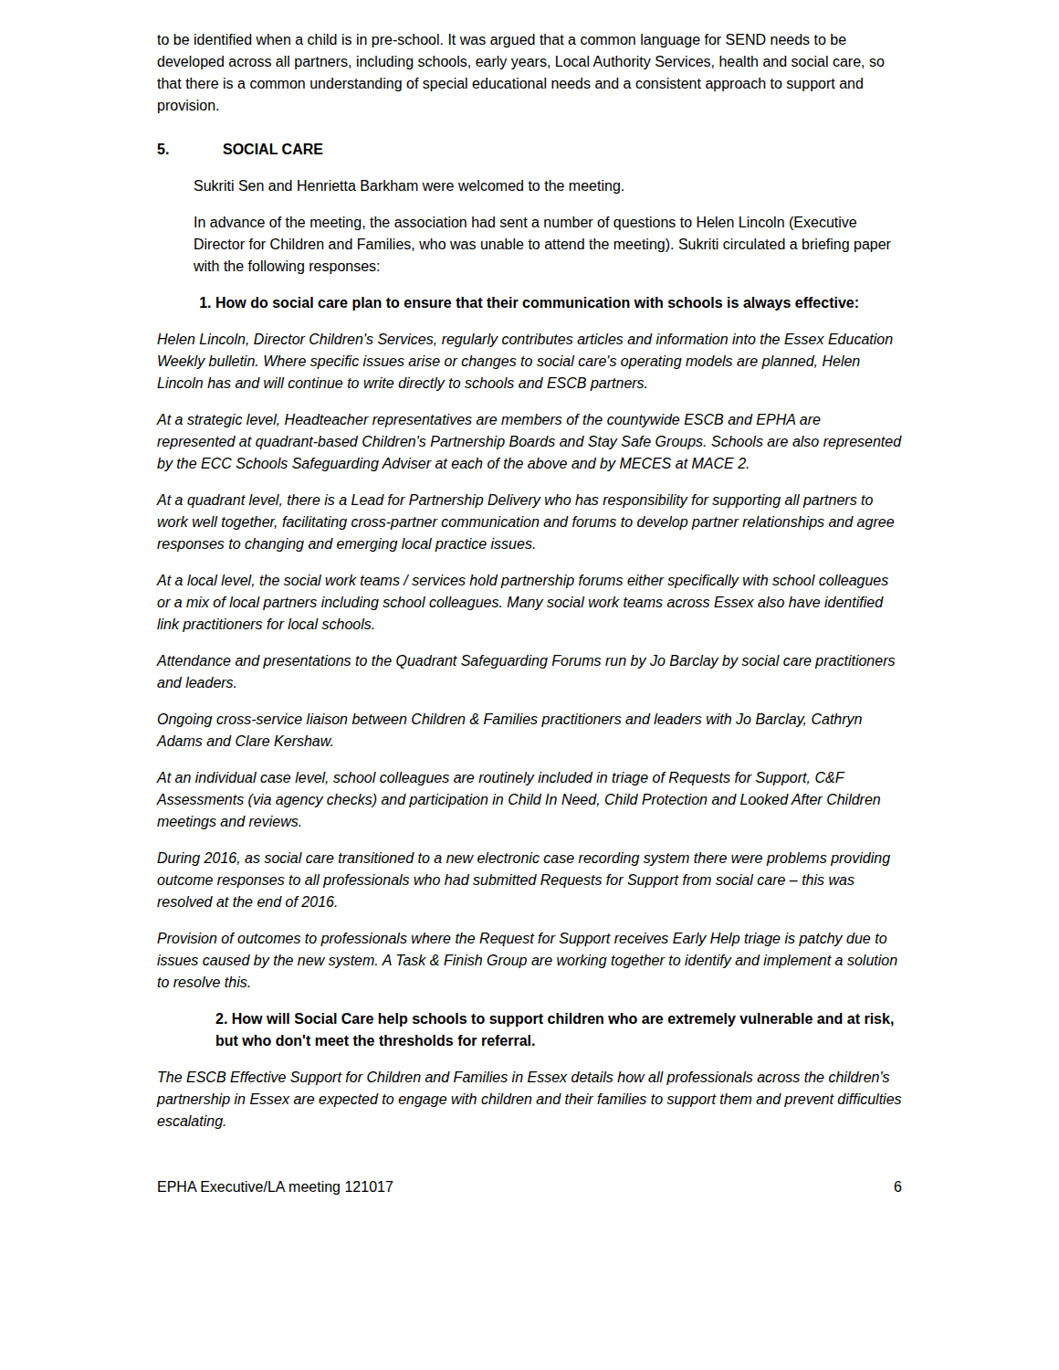to be identified when a child is in pre-school. It was argued that a common language for SEND needs to be developed across all partners, including schools, early years, Local Authority Services, health and social care, so that there is a common understanding of special educational needs and a consistent approach to support and provision.
5. SOCIAL CARE
Sukriti Sen and Henrietta Barkham were welcomed to the meeting.
In advance of the meeting, the association had sent a number of questions to Helen Lincoln (Executive Director for Children and Families, who was unable to attend the meeting). Sukriti circulated a briefing paper with the following responses:
How do social care plan to ensure that their communication with schools is always effective:
Helen Lincoln, Director Children's Services, regularly contributes articles and information into the Essex Education Weekly bulletin. Where specific issues arise or changes to social care's operating models are planned, Helen Lincoln has and will continue to write directly to schools and ESCB partners.
At a strategic level, Headteacher representatives are members of the countywide ESCB and EPHA are represented at quadrant-based Children's Partnership Boards and Stay Safe Groups. Schools are also represented by the ECC Schools Safeguarding Adviser at each of the above and by MECES at MACE 2.
At a quadrant level, there is a Lead for Partnership Delivery who has responsibility for supporting all partners to work well together, facilitating cross-partner communication and forums to develop partner relationships and agree responses to changing and emerging local practice issues.
At a local level, the social work teams / services hold partnership forums either specifically with school colleagues or a mix of local partners including school colleagues. Many social work teams across Essex also have identified link practitioners for local schools.
Attendance and presentations to the Quadrant Safeguarding Forums run by Jo Barclay by social care practitioners and leaders.
Ongoing cross-service liaison between Children & Families practitioners and leaders with Jo Barclay, Cathryn Adams and Clare Kershaw.
At an individual case level, school colleagues are routinely included in triage of Requests for Support, C&F Assessments (via agency checks) and participation in Child In Need, Child Protection and Looked After Children meetings and reviews.
During 2016, as social care transitioned to a new electronic case recording system there were problems providing outcome responses to all professionals who had submitted Requests for Support from social care – this was resolved at the end of 2016.
Provision of outcomes to professionals where the Request for Support receives Early Help triage is patchy due to issues caused by the new system. A Task & Finish Group are working together to identify and implement a solution to resolve this.
2. How will Social Care help schools to support children who are extremely vulnerable and at risk, but who don't meet the thresholds for referral.
The ESCB Effective Support for Children and Families in Essex details how all professionals across the children's partnership in Essex are expected to engage with children and their families to support them and prevent difficulties escalating.
EPHA Executive/LA meeting 121017 6